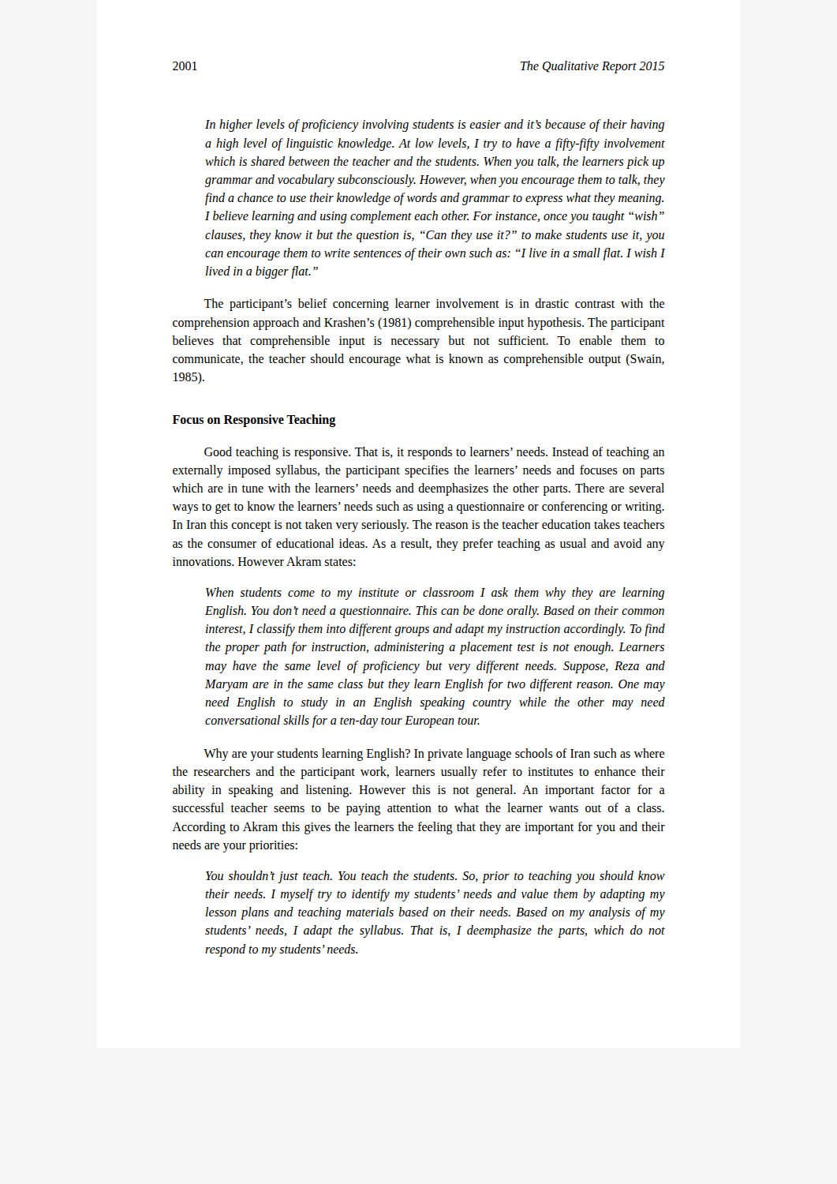2001 The Qualitative Report 2015
In higher levels of proficiency involving students is easier and it’s because of their having a high level of linguistic knowledge. At low levels, I try to have a fifty-fifty involvement which is shared between the teacher and the students. When you talk, the learners pick up grammar and vocabulary subconsciously. However, when you encourage them to talk, they find a chance to use their knowledge of words and grammar to express what they meaning. I believe learning and using complement each other. For instance, once you taught “wish” clauses, they know it but the question is, “Can they use it?” to make students use it, you can encourage them to write sentences of their own such as: “I live in a small flat. I wish I lived in a bigger flat.”
The participant’s belief concerning learner involvement is in drastic contrast with the comprehension approach and Krashen’s (1981) comprehensible input hypothesis. The participant believes that comprehensible input is necessary but not sufficient. To enable them to communicate, the teacher should encourage what is known as comprehensible output (Swain, 1985).
Focus on Responsive Teaching
Good teaching is responsive. That is, it responds to learners’ needs. Instead of teaching an externally imposed syllabus, the participant specifies the learners’ needs and focuses on parts which are in tune with the learners’ needs and deemphasizes the other parts. There are several ways to get to know the learners’ needs such as using a questionnaire or conferencing or writing. In Iran this concept is not taken very seriously. The reason is the teacher education takes teachers as the consumer of educational ideas. As a result, they prefer teaching as usual and avoid any innovations. However Akram states:
When students come to my institute or classroom I ask them why they are learning English. You don’t need a questionnaire. This can be done orally. Based on their common interest, I classify them into different groups and adapt my instruction accordingly. To find the proper path for instruction, administering a placement test is not enough. Learners may have the same level of proficiency but very different needs. Suppose, Reza and Maryam are in the same class but they learn English for two different reason. One may need English to study in an English speaking country while the other may need conversational skills for a ten-day tour European tour.
Why are your students learning English? In private language schools of Iran such as where the researchers and the participant work, learners usually refer to institutes to enhance their ability in speaking and listening. However this is not general. An important factor for a successful teacher seems to be paying attention to what the learner wants out of a class. According to Akram this gives the learners the feeling that they are important for you and their needs are your priorities:
You shouldn’t just teach. You teach the students. So, prior to teaching you should know their needs. I myself try to identify my students’ needs and value them by adapting my lesson plans and teaching materials based on their needs. Based on my analysis of my students’ needs, I adapt the syllabus. That is, I deemphasize the parts, which do not respond to my students’ needs.